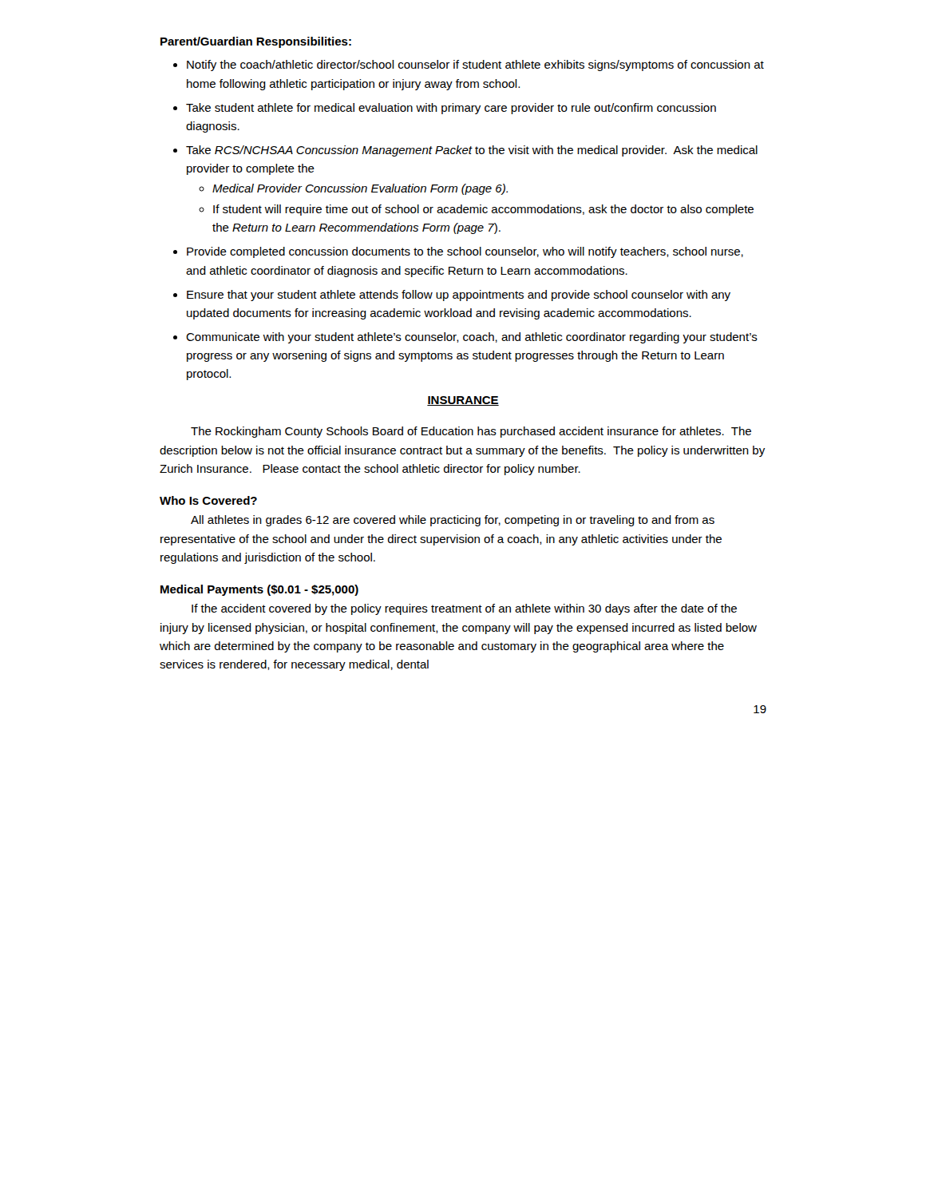Parent/Guardian Responsibilities:
Notify the coach/athletic director/school counselor if student athlete exhibits signs/symptoms of concussion at home following athletic participation or injury away from school.
Take student athlete for medical evaluation with primary care provider to rule out/confirm concussion diagnosis.
Take RCS/NCHSAA Concussion Management Packet to the visit with the medical provider. Ask the medical provider to complete the
Medical Provider Concussion Evaluation Form (page 6).
If student will require time out of school or academic accommodations, ask the doctor to also complete the Return to Learn Recommendations Form (page 7).
Provide completed concussion documents to the school counselor, who will notify teachers, school nurse, and athletic coordinator of diagnosis and specific Return to Learn accommodations.
Ensure that your student athlete attends follow up appointments and provide school counselor with any updated documents for increasing academic workload and revising academic accommodations.
Communicate with your student athlete’s counselor, coach, and athletic coordinator regarding your student’s progress or any worsening of signs and symptoms as student progresses through the Return to Learn protocol.
INSURANCE
The Rockingham County Schools Board of Education has purchased accident insurance for athletes. The description below is not the official insurance contract but a summary of the benefits. The policy is underwritten by Zurich Insurance. Please contact the school athletic director for policy number.
Who Is Covered?
All athletes in grades 6-12 are covered while practicing for, competing in or traveling to and from as representative of the school and under the direct supervision of a coach, in any athletic activities under the regulations and jurisdiction of the school.
Medical Payments ($0.01 - $25,000)
If the accident covered by the policy requires treatment of an athlete within 30 days after the date of the injury by licensed physician, or hospital confinement, the company will pay the expensed incurred as listed below which are determined by the company to be reasonable and customary in the geographical area where the services is rendered, for necessary medical, dental
19